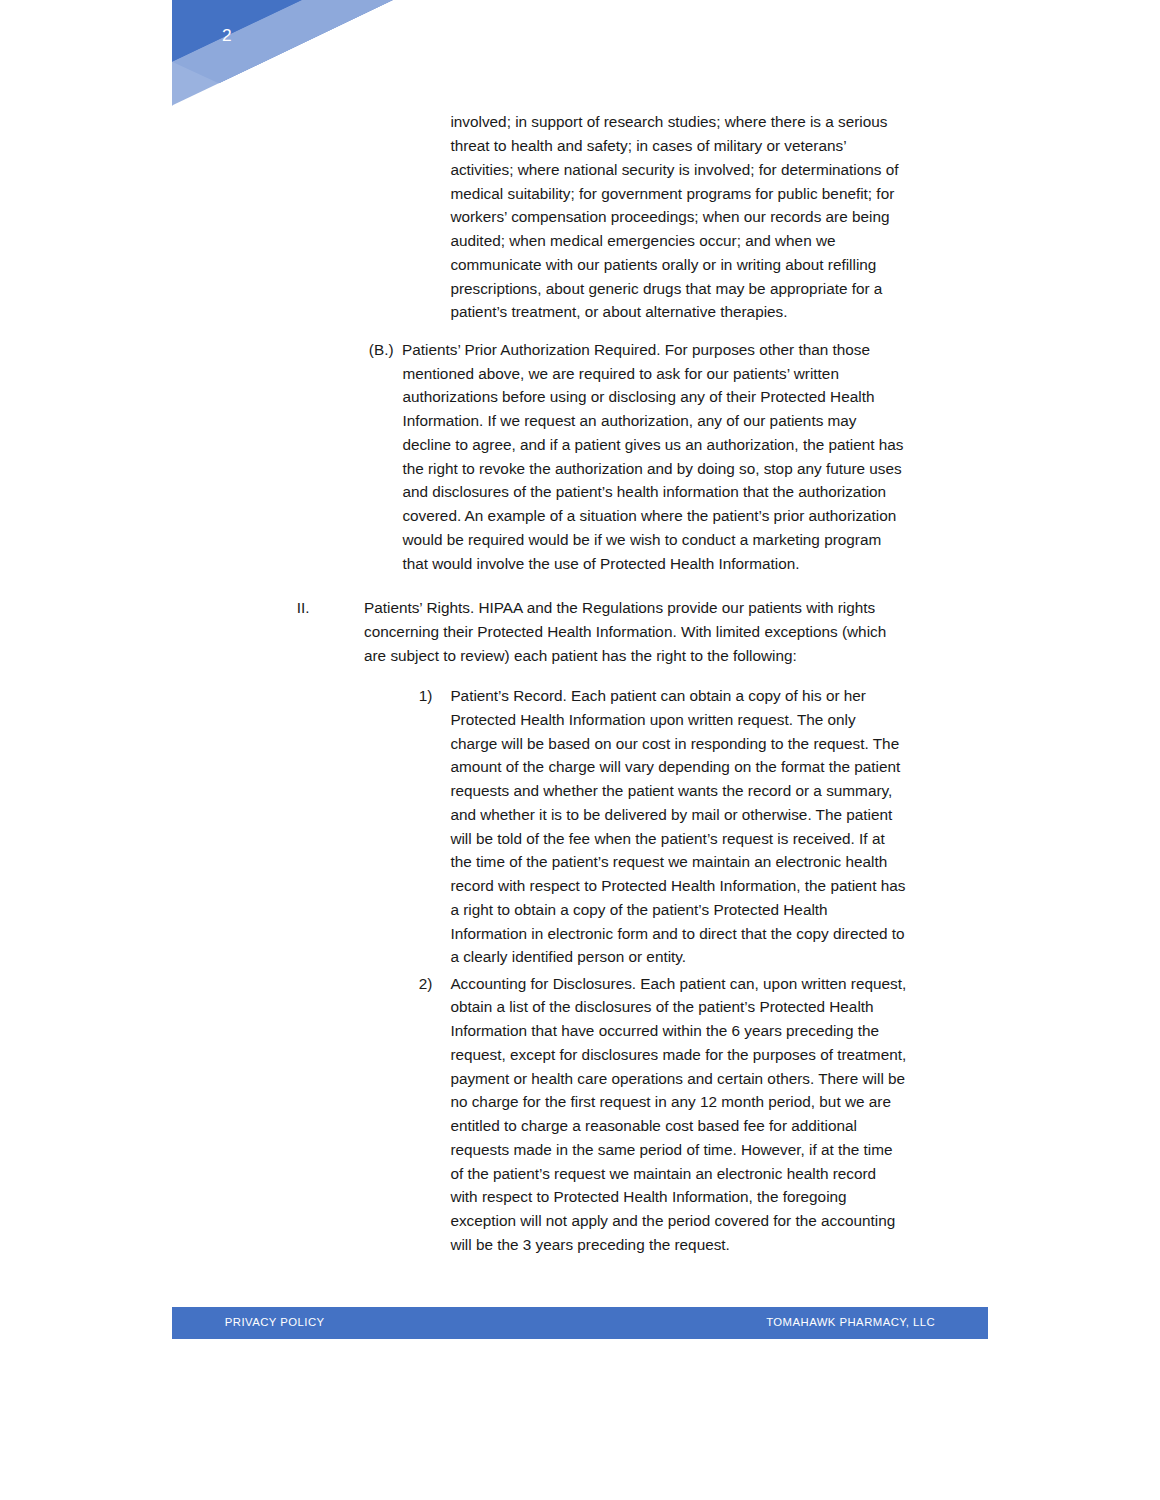2
involved; in support of research studies; where there is a serious threat to health and safety; in cases of military or veterans’ activities; where national security is involved; for determinations of medical suitability; for government programs for public benefit; for workers’ compensation proceedings; when our records are being audited; when medical emergencies occur; and when we communicate with our patients orally or in writing about refilling prescriptions, about generic drugs that may be appropriate for a patient’s treatment, or about alternative therapies.
(B.) Patients’ Prior Authorization Required. For purposes other than those mentioned above, we are required to ask for our patients’ written authorizations before using or disclosing any of their Protected Health Information. If we request an authorization, any of our patients may decline to agree, and if a patient gives us an authorization, the patient has the right to revoke the authorization and by doing so, stop any future uses and disclosures of the patient’s health information that the authorization covered. An example of a situation where the patient’s prior authorization would be required would be if we wish to conduct a marketing program that would involve the use of Protected Health Information.
II. Patients’ Rights. HIPAA and the Regulations provide our patients with rights concerning their Protected Health Information. With limited exceptions (which are subject to review) each patient has the right to the following:
1) Patient’s Record. Each patient can obtain a copy of his or her Protected Health Information upon written request. The only charge will be based on our cost in responding to the request. The amount of the charge will vary depending on the format the patient requests and whether the patient wants the record or a summary, and whether it is to be delivered by mail or otherwise. The patient will be told of the fee when the patient’s request is received. If at the time of the patient’s request we maintain an electronic health record with respect to Protected Health Information, the patient has a right to obtain a copy of the patient’s Protected Health Information in electronic form and to direct that the copy directed to a clearly identified person or entity.
2) Accounting for Disclosures. Each patient can, upon written request, obtain a list of the disclosures of the patient’s Protected Health Information that have occurred within the 6 years preceding the request, except for disclosures made for the purposes of treatment, payment or health care operations and certain others. There will be no charge for the first request in any 12 month period, but we are entitled to charge a reasonable cost based fee for additional requests made in the same period of time. However, if at the time of the patient’s request we maintain an electronic health record with respect to Protected Health Information, the foregoing exception will not apply and the period covered for the accounting will be the 3 years preceding the request.
Privacy Policy Tomahawk Pharmacy, LLC